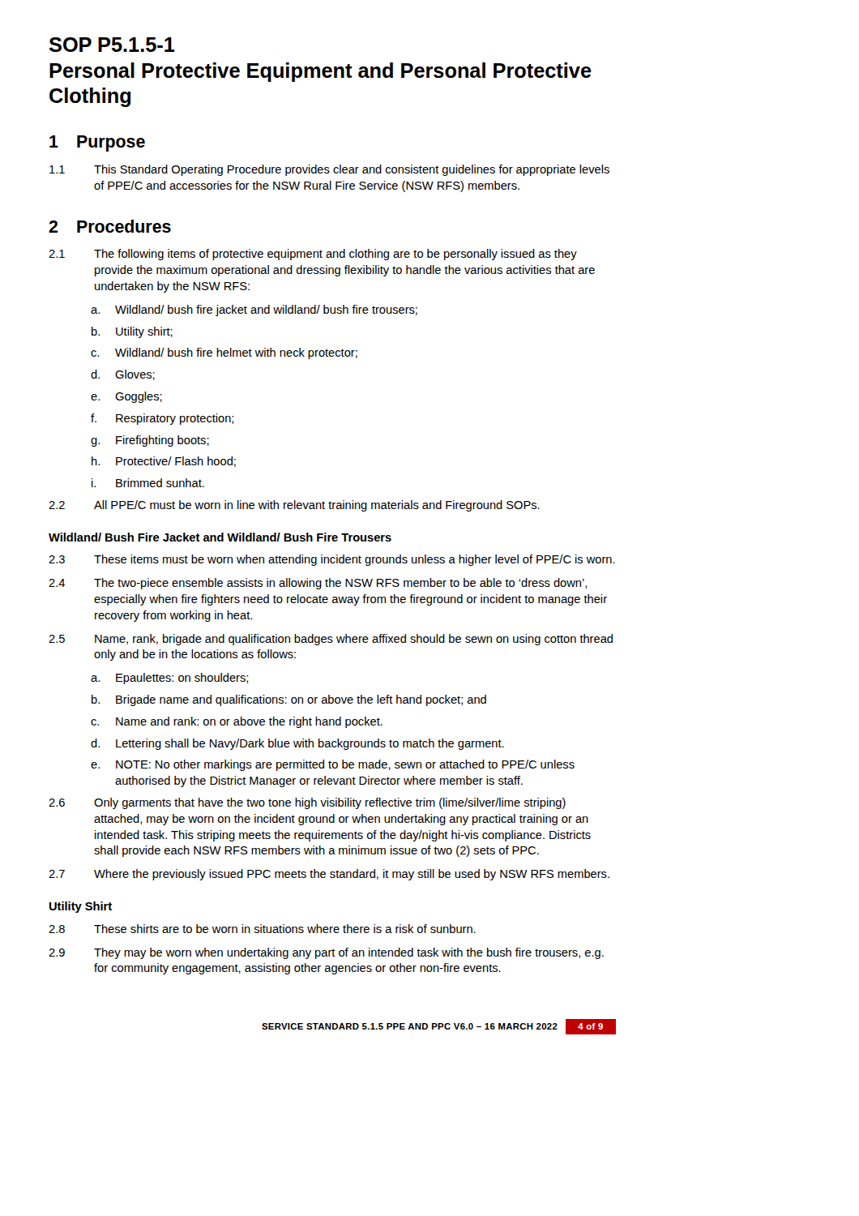SOP P5.1.5-1
Personal Protective Equipment and Personal Protective Clothing
1 Purpose
1.1
This Standard Operating Procedure provides clear and consistent guidelines for appropriate levels of PPE/C and accessories for the NSW Rural Fire Service (NSW RFS) members.
2 Procedures
2.1
The following items of protective equipment and clothing are to be personally issued as they provide the maximum operational and dressing flexibility to handle the various activities that are undertaken by the NSW RFS:
Wildland/ bush fire jacket and wildland/ bush fire trousers;
Utility shirt;
Wildland/ bush fire helmet with neck protector;
Gloves;
Goggles;
Respiratory protection;
Firefighting boots;
Protective/ Flash hood;
Brimmed sunhat.
2.2
All PPE/C must be worn in line with relevant training materials and Fireground SOPs.
Wildland/ Bush Fire Jacket and Wildland/ Bush Fire Trousers
2.3
These items must be worn when attending incident grounds unless a higher level of PPE/C is worn.
2.4
The two-piece ensemble assists in allowing the NSW RFS member to be able to ‘dress down’, especially when fire fighters need to relocate away from the fireground or incident to manage their recovery from working in heat.
2.5
Name, rank, brigade and qualification badges where affixed should be sewn on using cotton thread only and be in the locations as follows:
Epaulettes: on shoulders;
Brigade name and qualifications: on or above the left hand pocket; and
Name and rank: on or above the right hand pocket.
Lettering shall be Navy/Dark blue with backgrounds to match the garment.
NOTE: No other markings are permitted to be made, sewn or attached to PPE/C unless authorised by the District Manager or relevant Director where member is staff.
2.6
Only garments that have the two tone high visibility reflective trim (lime/silver/lime striping) attached, may be worn on the incident ground or when undertaking any practical training or an intended task. This striping meets the requirements of the day/night hi-vis compliance. Districts shall provide each NSW RFS members with a minimum issue of two (2) sets of PPC.
2.7
Where the previously issued PPC meets the standard, it may still be used by NSW RFS members.
Utility Shirt
2.8
These shirts are to be worn in situations where there is a risk of sunburn.
2.9
They may be worn when undertaking any part of an intended task with the bush fire trousers, e.g. for community engagement, assisting other agencies or other non-fire events.
SERVICE STANDARD 5.1.5 PPE AND PPC V6.0 – 16 MARCH 20224 of 9